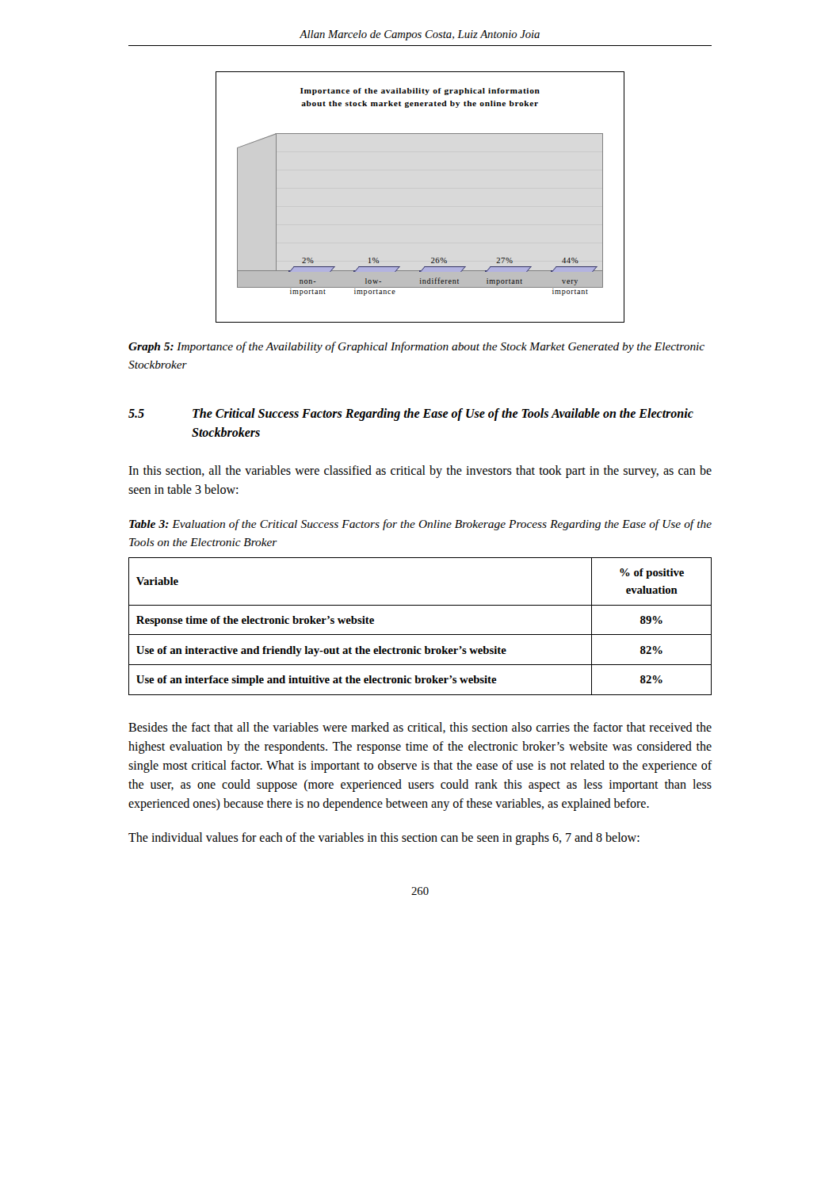Allan Marcelo de Campos Costa, Luiz Antonio Joia
Importance of the availability of graphical information
about the stock market generated by the online broker
2%
1%
26%
27%
44%
non-
important low-
importance indifferent important very
important
Graph 5: Importance of the Availability of Graphical Information about the Stock Market Generated by the Electronic Stockbroker
5.5 The Critical Success Factors Regarding the Ease of Use of the Tools Available on the Electronic Stockbrokers
In this section, all the variables were classified as critical by the investors that took part in the survey, as can be seen in table 3 below:
Table 3: Evaluation of the Critical Success Factors for the Online Brokerage Process Regarding the Ease of Use of the Tools on the Electronic Broker
| Variable | % of positive evaluation |
| --- | --- |
| Response time of the electronic broker’s website | 89% |
| Use of an interactive and friendly lay-out at the electronic broker’s website | 82% |
| Use of an interface simple and intuitive at the electronic broker’s website | 82% |
Besides the fact that all the variables were marked as critical, this section also carries the factor that received the highest evaluation by the respondents. The response time of the electronic broker’s website was considered the single most critical factor. What is important to observe is that the ease of use is not related to the experience of the user, as one could suppose (more experienced users could rank this aspect as less important than less experienced ones) because there is no dependence between any of these variables, as explained before.
The individual values for each of the variables in this section can be seen in graphs 6, 7 and 8 below:
260